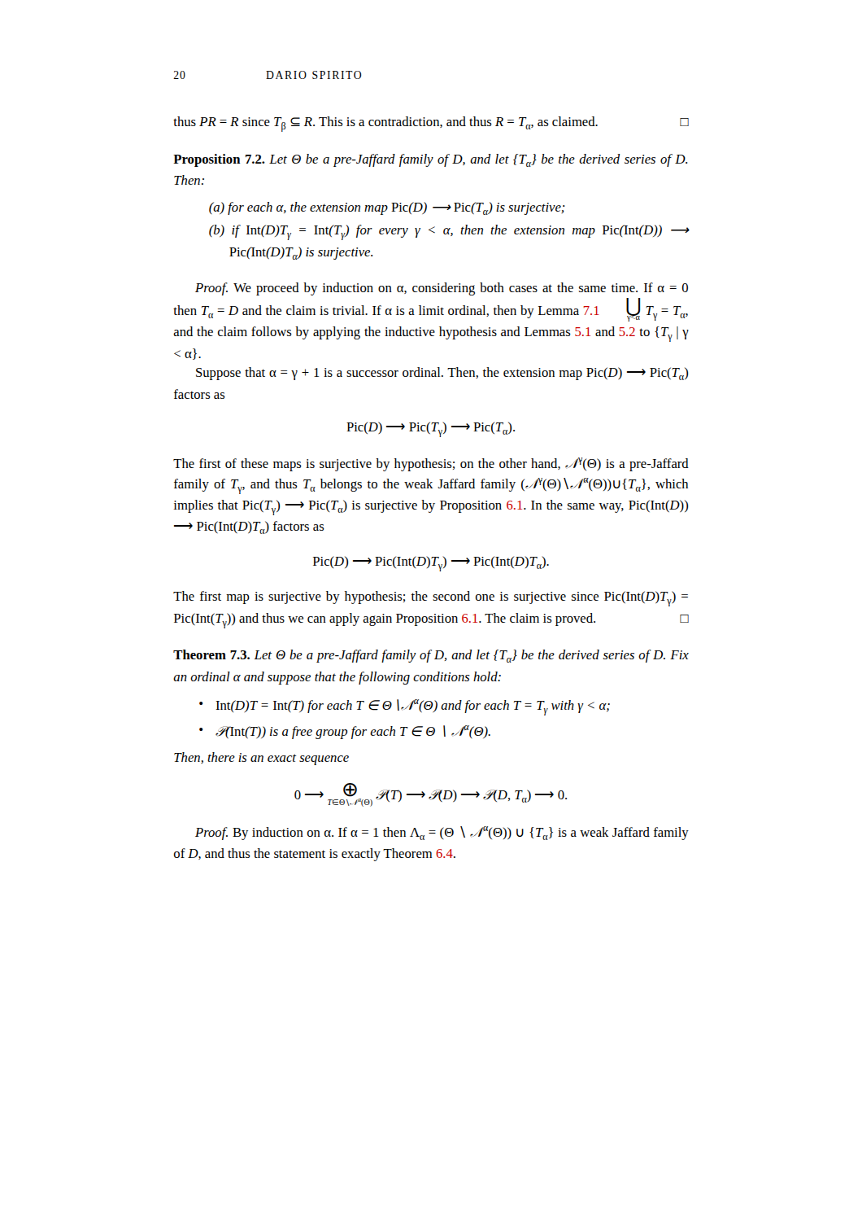20 DARIO SPIRITO
thus PR = R since Tβ ⊆ R. This is a contradiction, and thus R = Tα, as claimed.
Proposition 7.2. Let Θ be a pre-Jaffard family of D, and let {Tα} be the derived series of D. Then:
(a) for each α, the extension map Pic(D) ⟶ Pic(Tα) is surjective;
(b) if Int(D)Tγ = Int(Tγ) for every γ < α, then the extension map Pic(Int(D)) ⟶ Pic(Int(D)Tα) is surjective.
Proof. We proceed by induction on α, considering both cases at the same time. If α = 0 then Tα = D and the claim is trivial. If α is a limit ordinal, then by Lemma 7.1 ⋃γ<α Tγ = Tα, and the claim follows by applying the inductive hypothesis and Lemmas 5.1 and 5.2 to {Tγ | γ < α}.
Suppose that α = γ + 1 is a successor ordinal. Then, the extension map Pic(D) ⟶ Pic(Tα) factors as
Pic(D) ⟶ Pic(Tγ) ⟶ Pic(Tα).
The first of these maps is surjective by hypothesis; on the other hand, 𝒩γ(Θ) is a pre-Jaffard family of Tγ, and thus Tα belongs to the weak Jaffard family (𝒩γ(Θ)∖𝒩α(Θ))∪{Tα}, which implies that Pic(Tγ) ⟶ Pic(Tα) is surjective by Proposition 6.1. In the same way, Pic(Int(D)) ⟶ Pic(Int(D)Tα) factors as
Pic(D) ⟶ Pic(Int(D)Tγ) ⟶ Pic(Int(D)Tα).
The first map is surjective by hypothesis; the second one is surjective since Pic(Int(D)Tγ) = Pic(Int(Tγ)) and thus we can apply again Proposition 6.1. The claim is proved.
Theorem 7.3. Let Θ be a pre-Jaffard family of D, and let {Tα} be the derived series of D. Fix an ordinal α and suppose that the following conditions hold:
Int(D)T = Int(T) for each T ∈ Θ∖𝒩α(Θ) and for each T = Tγ with γ < α;
𝒫(Int(T)) is a free group for each T ∈ Θ ∖ 𝒩α(Θ).
Then, there is an exact sequence
0 ⟶ ⊕T∈Θ∖𝒩α(Θ) 𝒫(T) ⟶ 𝒫(D) ⟶ 𝒫(D, Tα) ⟶ 0.
Proof. By induction on α. If α = 1 then Λα = (Θ ∖ 𝒩α(Θ)) ∪ {Tα} is a weak Jaffard family of D, and thus the statement is exactly Theorem 6.4.